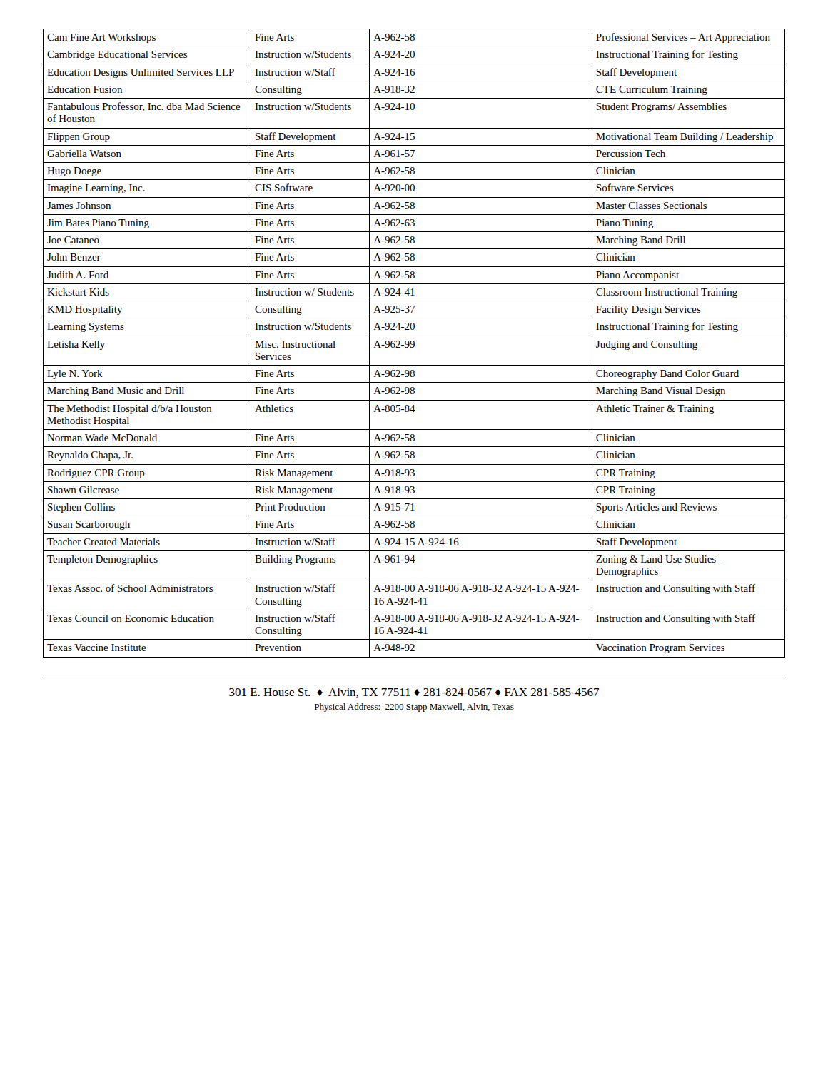| Cam Fine Art Workshops | Fine Arts | A-962-58 | Professional Services – Art Appreciation |
| Cambridge Educational Services | Instruction w/Students | A-924-20 | Instructional Training for Testing |
| Education Designs Unlimited Services LLP | Instruction w/Staff | A-924-16 | Staff Development |
| Education Fusion | Consulting | A-918-32 | CTE Curriculum Training |
| Fantabulous Professor, Inc. dba Mad Science of Houston | Instruction w/Students | A-924-10 | Student Programs/ Assemblies |
| Flippen Group | Staff Development | A-924-15 | Motivational Team Building / Leadership |
| Gabriella Watson | Fine Arts | A-961-57 | Percussion Tech |
| Hugo Doege | Fine Arts | A-962-58 | Clinician |
| Imagine Learning, Inc. | CIS Software | A-920-00 | Software Services |
| James Johnson | Fine Arts | A-962-58 | Master Classes Sectionals |
| Jim Bates Piano Tuning | Fine Arts | A-962-63 | Piano Tuning |
| Joe Cataneo | Fine Arts | A-962-58 | Marching Band Drill |
| John Benzer | Fine Arts | A-962-58 | Clinician |
| Judith A. Ford | Fine Arts | A-962-58 | Piano Accompanist |
| Kickstart Kids | Instruction w/ Students | A-924-41 | Classroom Instructional Training |
| KMD Hospitality | Consulting | A-925-37 | Facility Design Services |
| Learning Systems | Instruction w/Students | A-924-20 | Instructional Training for Testing |
| Letisha Kelly | Misc. Instructional Services | A-962-99 | Judging and Consulting |
| Lyle N. York | Fine Arts | A-962-98 | Choreography Band Color Guard |
| Marching Band Music and Drill | Fine Arts | A-962-98 | Marching Band Visual Design |
| The Methodist Hospital d/b/a Houston Methodist Hospital | Athletics | A-805-84 | Athletic Trainer & Training |
| Norman Wade McDonald | Fine Arts | A-962-58 | Clinician |
| Reynaldo Chapa, Jr. | Fine Arts | A-962-58 | Clinician |
| Rodriguez CPR Group | Risk Management | A-918-93 | CPR Training |
| Shawn Gilcrease | Risk Management | A-918-93 | CPR Training |
| Stephen Collins | Print Production | A-915-71 | Sports Articles and Reviews |
| Susan Scarborough | Fine Arts | A-962-58 | Clinician |
| Teacher Created Materials | Instruction w/Staff | A-924-15 A-924-16 | Staff Development |
| Templeton Demographics | Building Programs | A-961-94 | Zoning & Land Use Studies – Demographics |
| Texas Assoc. of School Administrators | Instruction w/Staff Consulting | A-918-00 A-918-06 A-918-32 A-924-15 A-924-16 A-924-41 | Instruction and Consulting with Staff |
| Texas Council on Economic Education | Instruction w/Staff Consulting | A-918-00 A-918-06 A-918-32 A-924-15 A-924-16 A-924-41 | Instruction and Consulting with Staff |
| Texas Vaccine Institute | Prevention | A-948-92 | Vaccination Program Services |
301 E. House St. ♦ Alvin, TX 77511 ♦ 281-824-0567 ♦ FAX 281-585-4567
Physical Address: 2200 Stapp Maxwell, Alvin, Texas